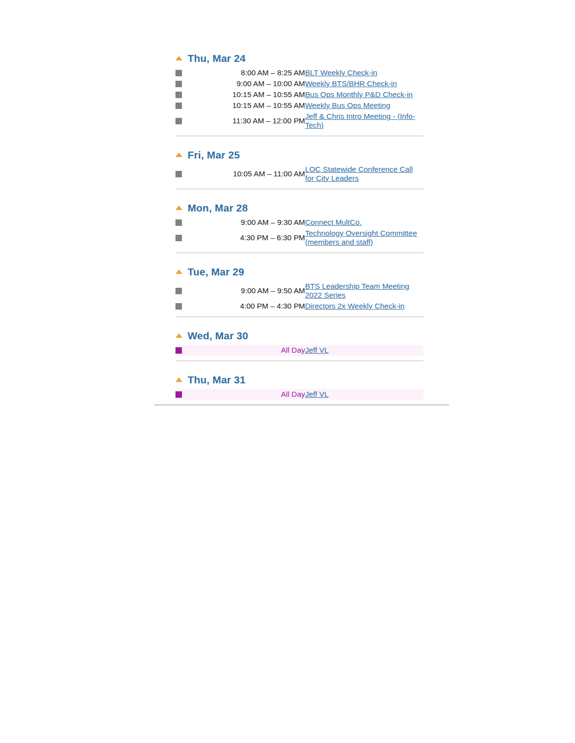Thu, Mar 24
| | 8:00 AM – 8:25 AM | BLT Weekly Check-in |
| | 9:00 AM – 10:00 AM | Weekly BTS/BHR Check-in |
| | 10:15 AM – 10:55 AM | Bus Ops Monthly P&D Check-in |
| | 10:15 AM – 10:55 AM | Weekly Bus Ops Meeting |
| | 11:30 AM – 12:00 PM | Jeff & Chris Intro Meeting - (Info-Tech) |
Fri, Mar 25
| | 10:05 AM – 11:00 AM | LOC Statewide Conference Call for City Leaders |
Mon, Mar 28
| | 9:00 AM – 9:30 AM | Connect MultCo. |
| | 4:30 PM – 6:30 PM | Technology Oversight Committee (members and staff) |
Tue, Mar 29
| | 9:00 AM – 9:50 AM | BTS Leadership Team Meeting 2022 Series |
| | 4:00 PM – 4:30 PM | Directors 2x Weekly Check-in |
Wed, Mar 30
| | All Day | Jeff VL |
Thu, Mar 31
| | All Day | Jeff VL |